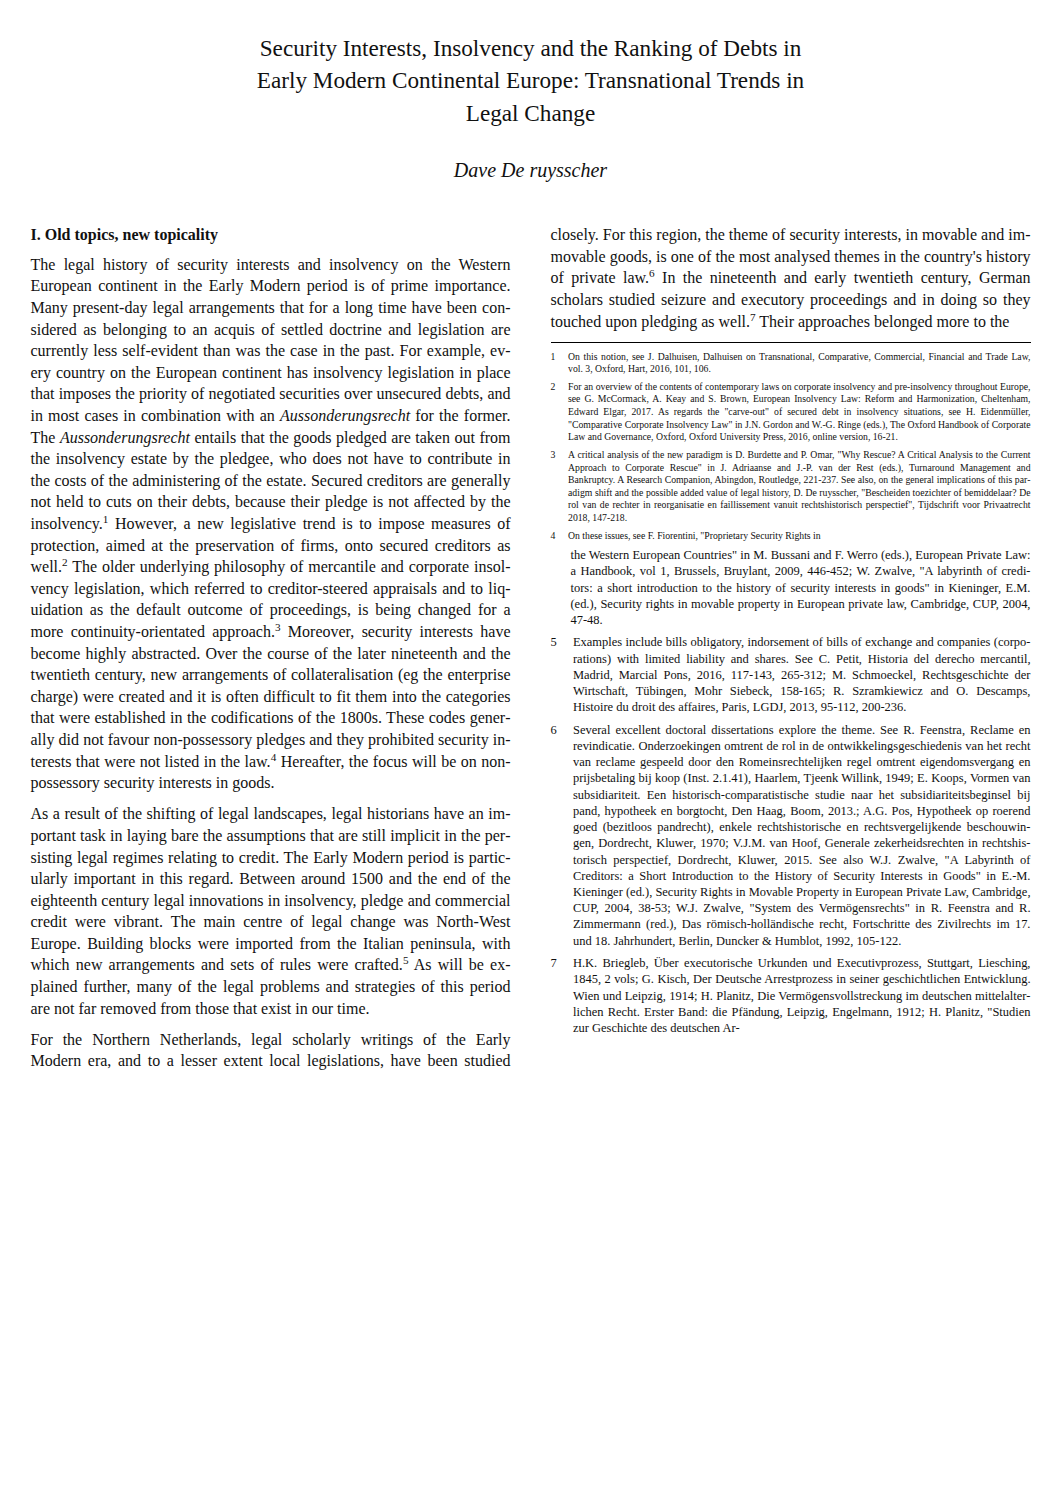Security Interests, Insolvency and the Ranking of Debts in
Early Modern Continental Europe: Transnational Trends in
Legal Change
Dave De ruysscher
I. Old topics, new topicality
The legal history of security interests and insolvency on the Western European continent in the Early Modern period is of prime importance. Many present-day legal arrangements that for a long time have been considered as belonging to an acquis of settled doctrine and legislation are currently less self-evident than was the case in the past. For example, every country on the European continent has insolvency legislation in place that imposes the priority of negotiated securities over unsecured debts, and in most cases in combination with an Aussonderungsrecht for the former. The Aussonderungsrecht entails that the goods pledged are taken out from the insolvency estate by the pledgee, who does not have to contribute in the costs of the administering of the estate. Secured creditors are generally not held to cuts on their debts, because their pledge is not affected by the insolvency.1 However, a new legislative trend is to impose measures of protection, aimed at the preservation of firms, onto secured creditors as well.2 The older underlying philosophy of mercantile and corporate insolvency legislation, which referred to creditor-steered appraisals and to liquidation as the default outcome of proceedings, is being changed for a more continuity-orientated approach.3 Moreover, security interests have become highly abstracted. Over the course of the later nineteenth and the twentieth century, new arrangements of collateralisation (eg the enterprise charge) were created and it is often difficult to fit them into the categories that were established in the codifications of the 1800s. These codes generally did not favour non-possessory pledges and they prohibited security interests that were not listed in the law.4 Hereafter, the focus will be on non-possessory security interests in goods.
As a result of the shifting of legal landscapes, legal historians have an important task in laying bare the assumptions that are still implicit in the persisting legal regimes relating to credit. The Early Modern period is particularly important in this regard. Between around 1500 and the end of the eighteenth century legal innovations in insolvency, pledge and commercial credit were vibrant. The main centre of legal change was North-West Europe. Building blocks were imported from the Italian peninsula, with which new arrangements and sets of rules were crafted.5 As will be explained further, many of the legal problems and strategies of this period are not far removed from those that exist in our time.
For the Northern Netherlands, legal scholarly writings of the Early Modern era, and to a lesser extent local legislations, have been studied closely. For this region, the theme of security interests, in movable and immovable goods, is one of the most analysed themes in the country's history of private law.6 In the nineteenth and early twentieth century, German scholars studied seizure and executory proceedings and in doing so they touched upon pledging as well.7 Their approaches belonged more to the
1 On this notion, see J. Dalhuisen, Dalhuisen on Transnational, Comparative, Commercial, Financial and Trade Law, vol. 3, Oxford, Hart, 2016, 101, 106.
2 For an overview of the contents of contemporary laws on corporate insolvency and pre-insolvency throughout Europe, see G. McCormack, A. Keay and S. Brown, European Insolvency Law: Reform and Harmonization, Cheltenham, Edward Elgar, 2017. As regards the "carve-out" of secured debt in insolvency situations, see H. Eidenmüller, "Comparative Corporate Insolvency Law" in J.N. Gordon and W.-G. Ringe (eds.), The Oxford Handbook of Corporate Law and Governance, Oxford, Oxford University Press, 2016, online version, 16-21.
3 A critical analysis of the new paradigm is D. Burdette and P. Omar, "Why Rescue? A Critical Analysis to the Current Approach to Corporate Rescue" in J. Adriaanse and J.-P. van der Rest (eds.), Turnaround Management and Bankruptcy. A Research Companion, Abingdon, Routledge, 221-237. See also, on the general implications of this paradigm shift and the possible added value of legal history, D. De ruysscher, "Bescheiden toezichter of bemiddelaar? De rol van de rechter in reorganisatie en faillissement vanuit rechtshistorisch perspectief", Tijdschrift voor Privaatrecht 2018, 147-218.
4 On these issues, see F. Fiorentini, "Proprietary Security Rights in
the Western European Countries" in M. Bussani and F. Werro (eds.), European Private Law: a Handbook, vol 1, Brussels, Bruylant, 2009, 446-452; W. Zwalve, "A labyrinth of creditors: a short introduction to the history of security interests in goods" in Kieninger, E.M. (ed.), Security rights in movable property in European private law, Cambridge, CUP, 2004, 47-48.
5 Examples include bills obligatory, indorsement of bills of exchange and companies (corporations) with limited liability and shares. See C. Petit, Historia del derecho mercantil, Madrid, Marcial Pons, 2016, 117-143, 265-312; M. Schmoeckel, Rechtsgeschichte der Wirtschaft, Tübingen, Mohr Siebeck, 158-165; R. Szramkiewicz and O. Descamps, Histoire du droit des affaires, Paris, LGDJ, 2013, 95-112, 200-236.
6 Several excellent doctoral dissertations explore the theme. See R. Feenstra, Reclame en revindicatie. Onderzoekingen omtrent de rol in de ontwikkelingsgeschiedenis van het recht van reclame gespeeld door den Romeinsrechtelijken regel omtrent eigendomsvergang en prijsbetaling bij koop (Inst. 2.1.41), Haarlem, Tjeenk Willink, 1949; E. Koops, Vormen van subsidiariteit. Een historisch-comparatistische studie naar het subsidiariteitsbeginsel bij pand, hypotheek en borgtocht, Den Haag, Boom, 2013.; A.G. Pos, Hypotheek op roerend goed (bezitloos pandrecht), enkele rechtshistorische en rechtsvergelijkende beschouwingen, Dordrecht, Kluwer, 1970; V.J.M. van Hoof, Generale zekerheidsrechten in rechtshistorisch perspectief, Dordrecht, Kluwer, 2015. See also W.J. Zwalve, "A Labyrinth of Creditors: a Short Introduction to the History of Security Interests in Goods" in E.-M. Kieninger (ed.), Security Rights in Movable Property in European Private Law, Cambridge, CUP, 2004, 38-53; W.J. Zwalve, "System des Vermögensrechts" in R. Feenstra and R. Zimmermann (red.), Das römisch-holländische recht, Fortschritte des Zivilrechts im 17. und 18. Jahrhundert, Berlin, Duncker & Humblot, 1992, 105-122.
7 H.K. Briegleb, Über executorische Urkunden und Executivprozess, Stuttgart, Liesching, 1845, 2 vols; G. Kisch, Der Deutsche Arrestprozess in seiner geschichtlichen Entwicklung. Wien und Leipzig, 1914; H. Planitz, Die Vermögensvollstreckung im deutschen mittelalterlichen Recht. Erster Band: die Pfändung, Leipzig, Engelmann, 1912; H. Planitz, "Studien zur Geschichte des deutschen Ar-